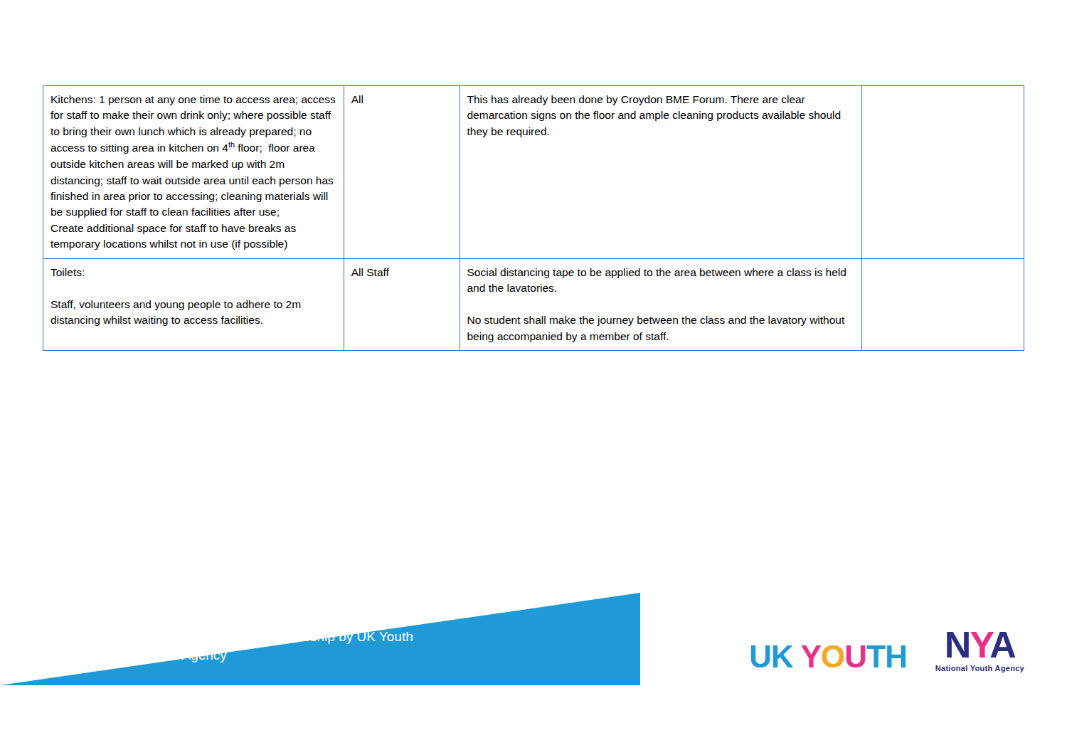| Kitchens: 1 person at any one time to access area; access for staff to make their own drink only; where possible staff to bring their own lunch which is already prepared; no access to sitting area in kitchen on 4 th floor; floor area outside kitchen areas will be marked up with 2m distancing; staff to wait outside area until each person has finished in area prior to accessing; cleaning materials will be supplied for staff to clean facilities after use; Create additional space for staff to have breaks as temporary locations whilst not in use (if possible) | All | This has already been done by Croydon BME Forum. There are clear demarcation signs on the floor and ample cleaning products available should they be required. | |
| Toilets: Staff, volunteers and young people to adhere to 2m distancing whilst waiting to access facilities. | All Staff | Social distancing tape to be applied to the area between where a class is held and the lavatories. No student shall make the journey between the class and the lavatory without being accompanied by a member of staff. | |
This template has been developed in partnership by UK Youth
and the National Youth Agency
UK YOUTH
NYA
National Youth Agency